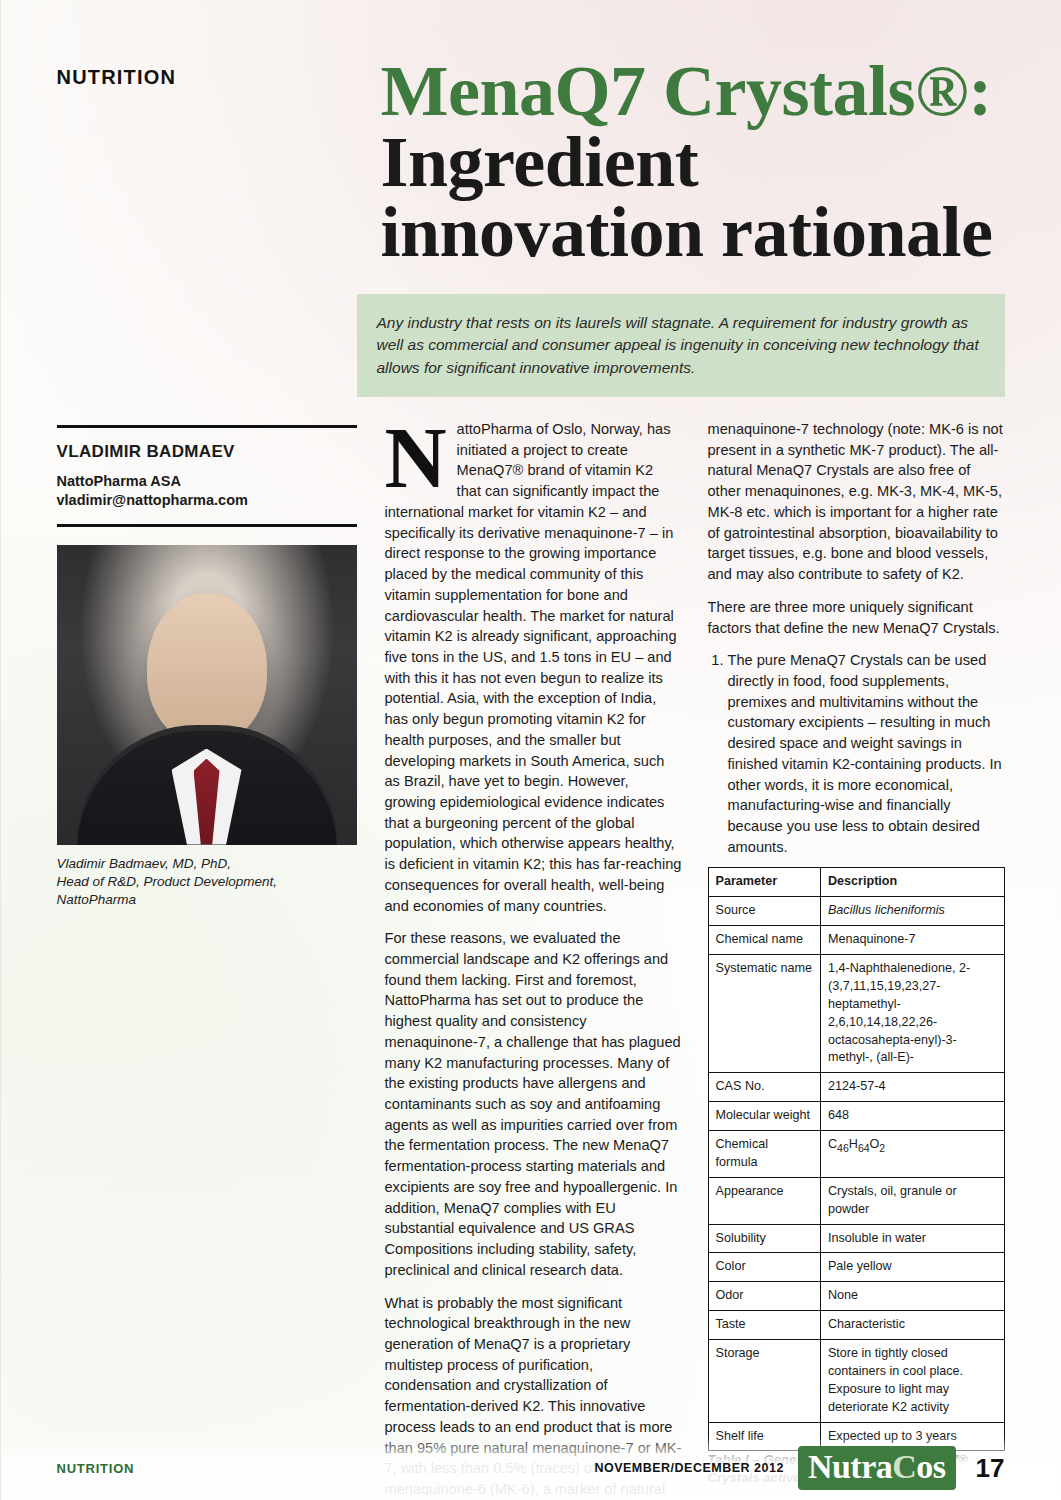NUTRITION
MenaQ7 Crystals®: Ingredient innovation rationale
Any industry that rests on its laurels will stagnate. A requirement for industry growth as well as commercial and consumer appeal is ingenuity in conceiving new technology that allows for significant innovative improvements.
VLADIMIR BADMAEV
NattoPharma ASA
vladimir@nattopharma.com
Vladimir Badmaev, MD, PhD,
Head of R&D, Product Development,
NattoPharma
NattoPharma of Oslo, Norway, has initiated a project to create MenaQ7® brand of vitamin K2 that can significantly impact the international market for vitamin K2 – and specifically its derivative menaquinone-7 – in direct response to the growing importance placed by the medical community of this vitamin supplementation for bone and cardiovascular health. The market for natural vitamin K2 is already significant, approaching five tons in the US, and 1.5 tons in EU – and with this it has not even begun to realize its potential. Asia, with the exception of India, has only begun promoting vitamin K2 for health purposes, and the smaller but developing markets in South America, such as Brazil, have yet to begin. However, growing epidemiological evidence indicates that a burgeoning percent of the global population, which otherwise appears healthy, is deficient in vitamin K2; this has far-reaching consequences for overall health, well-being and economies of many countries.
For these reasons, we evaluated the commercial landscape and K2 offerings and found them lacking. First and foremost, NattoPharma has set out to produce the highest quality and consistency menaquinone-7, a challenge that has plagued many K2 manufacturing processes. Many of the existing products have allergens and contaminants such as soy and antifoaming agents as well as impurities carried over from the fermentation process. The new MenaQ7 fermentation-process starting materials and excipients are soy free and hypoallergenic. In addition, MenaQ7 complies with EU substantial equivalence and US GRAS Compositions including stability, safety, preclinical and clinical research data.
What is probably the most significant technological breakthrough in the new generation of MenaQ7 is a proprietary multistep process of purification, condensation and crystallization of fermentation-derived K2. This innovative process leads to an end product that is more than 95% pure natural menaquinone-7 or MK-7, with less than 0.5% (traces) of menaquinone-6 (MK-6), a marker of natural menaquinone-7 technology (note: MK-6 is not present in a synthetic MK-7 product). The all-natural MenaQ7 Crystals are also free of other menaquinones, e.g. MK-3, MK-4, MK-5, MK-8 etc. which is important for a higher rate of gatrointestinal absorption, bioavailability to target tissues, e.g. bone and blood vessels, and may also contribute to safety of K2.
There are three more uniquely significant factors that define the new MenaQ7 Crystals.
The pure MenaQ7 Crystals can be used directly in food, food supplements, premixes and multivitamins without the customary excipients – resulting in much desired space and weight savings in finished vitamin K2-containing products. In other words, it is more economical, manufacturing-wise and financially because you use less to obtain desired amounts.
| Parameter | Description |
| --- | --- |
| Source | Bacillus licheniformis |
| Chemical name | Menaquinone-7 |
| Systematic name | 1,4-Naphthalenedione, 2-(3,7,11,15,19,23,27-heptamethyl-2,6,10,14,18,22,26-octacosahepta-enyl)-3-methyl-, (all-E)- |
| CAS No. | 2124-57-4 |
| Molecular weight | 648 |
| Chemical formula | C 46 H 64 O 2 |
| Appearance | Crystals, oil, granule or powder |
| Solubility | Insoluble in water |
| Color | Pale yellow |
| Odor | None |
| Taste | Characteristic |
| Storage | Store in tightly closed containers in cool place. Exposure to light may deteriorate K2 activity |
| Shelf life | Expected up to 3 years |
Table I – General description of MenaQ7® Crystals active component.
NUTRITION
NOVEMBER/DECEMBER 2012 NutraCos 17